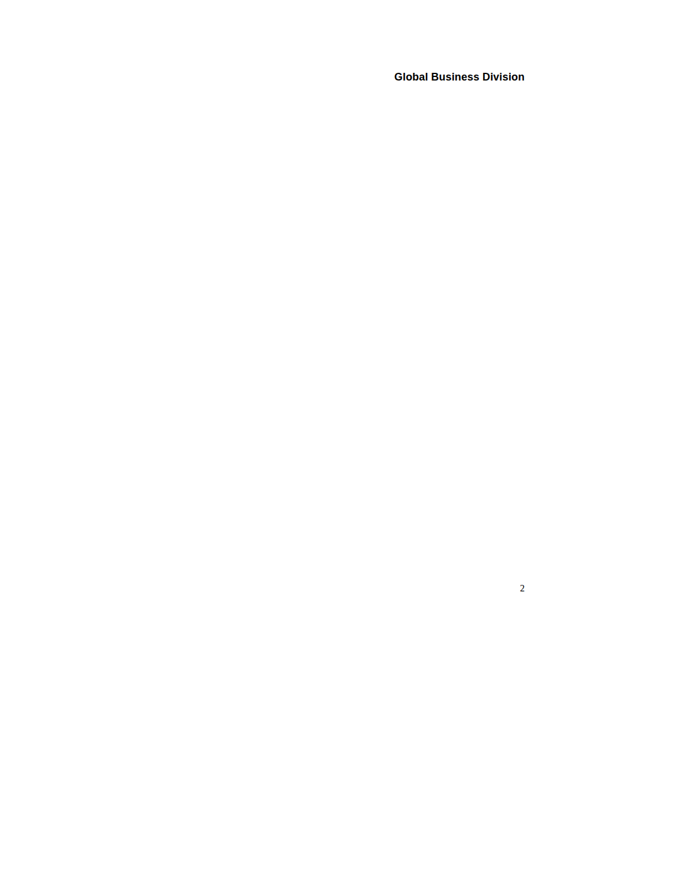Global Business Division
2